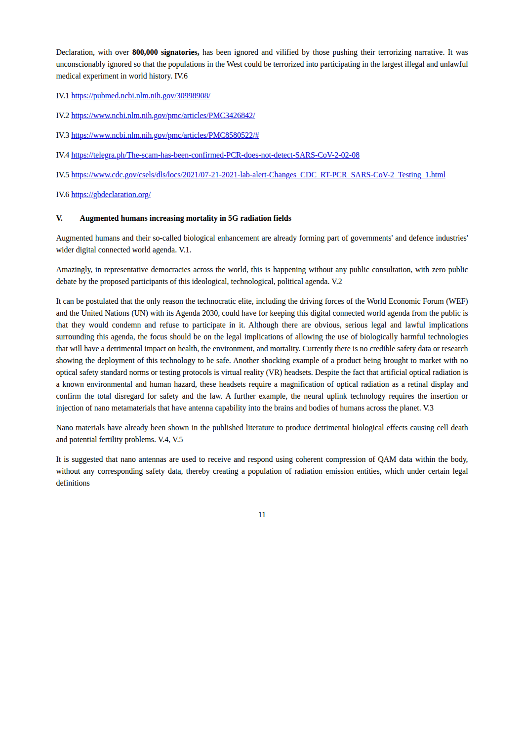Declaration, with over 800,000 signatories, has been ignored and vilified by those pushing their terrorizing narrative. It was unconscionably ignored so that the populations in the West could be terrorized into participating in the largest illegal and unlawful medical experiment in world history. IV.6
IV.1 https://pubmed.ncbi.nlm.nih.gov/30998908/
IV.2 https://www.ncbi.nlm.nih.gov/pmc/articles/PMC3426842/
IV.3 https://www.ncbi.nlm.nih.gov/pmc/articles/PMC8580522/#
IV.4 https://telegra.ph/The-scam-has-been-confirmed-PCR-does-not-detect-SARS-CoV-2-02-08
IV.5 https://www.cdc.gov/csels/dls/locs/2021/07-21-2021-lab-alert-Changes_CDC_RT-PCR_SARS-CoV-2_Testing_1.html
IV.6 https://gbdeclaration.org/
V. Augmented humans increasing mortality in 5G radiation fields
Augmented humans and their so-called biological enhancement are already forming part of governments' and defence industries' wider digital connected world agenda. V.1.
Amazingly, in representative democracies across the world, this is happening without any public consultation, with zero public debate by the proposed participants of this ideological, technological, political agenda. V.2
It can be postulated that the only reason the technocratic elite, including the driving forces of the World Economic Forum (WEF) and the United Nations (UN) with its Agenda 2030, could have for keeping this digital connected world agenda from the public is that they would condemn and refuse to participate in it. Although there are obvious, serious legal and lawful implications surrounding this agenda, the focus should be on the legal implications of allowing the use of biologically harmful technologies that will have a detrimental impact on health, the environment, and mortality. Currently there is no credible safety data or research showing the deployment of this technology to be safe. Another shocking example of a product being brought to market with no optical safety standard norms or testing protocols is virtual reality (VR) headsets. Despite the fact that artificial optical radiation is a known environmental and human hazard, these headsets require a magnification of optical radiation as a retinal display and confirm the total disregard for safety and the law. A further example, the neural uplink technology requires the insertion or injection of nano metamaterials that have antenna capability into the brains and bodies of humans across the planet. V.3
Nano materials have already been shown in the published literature to produce detrimental biological effects causing cell death and potential fertility problems. V.4, V.5
It is suggested that nano antennas are used to receive and respond using coherent compression of QAM data within the body, without any corresponding safety data, thereby creating a population of radiation emission entities, which under certain legal definitions
11